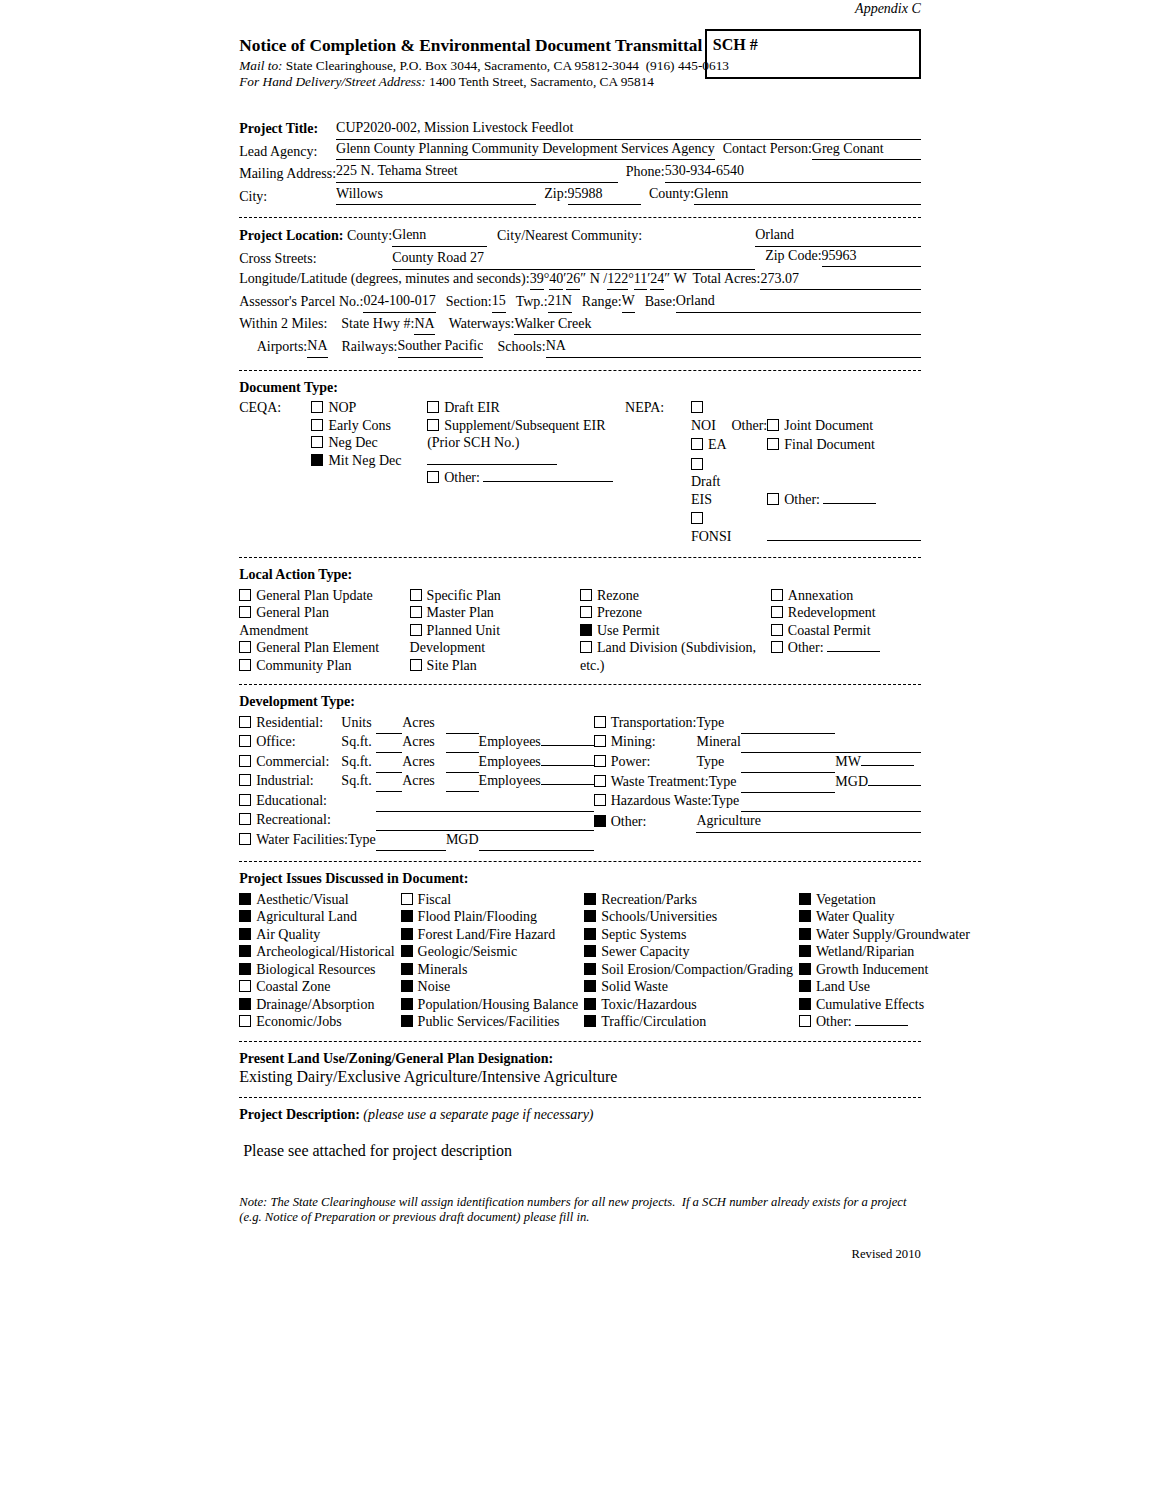Appendix C
SCH #
Notice of Completion & Environmental Document Transmittal
Mail to: State Clearinghouse, P.O. Box 3044, Sacramento, CA 95812-3044 (916) 445-0613
For Hand Delivery/Street Address: 1400 Tenth Street, Sacramento, CA 95814
| Project Title: | CUP2020-002, Mission Livestock Feedlot |
| Lead Agency: | / Glenn County Planning Community Development Services Agency / Contact Person: / Greg Conant / |
| Mailing Address: | / 225 N. Tehama Street / Phone: / 530-934-6540 / |
| City: | / Willows / Zip: / 95988 / County: / Glenn / |
| Project Location: County: | Glenn | City/Nearest Community: | Orland |
| Cross Streets: | County Road 27 | / Zip Code: / 95963 / |
| / Longitude/Latitude (degrees, minutes and seconds): / 39 / ° / 40 / ′ / 26 / ″ N / / 122 / ° / 11 / ′ / 24 / ″ W / Total Acres: / 273.07 / |
| / Assessor's Parcel No.: / 024-100-017 / Section: / 15 / Twp.: / 21N / Range: / W / Base: / Orland / |
| / Within 2 Miles: / State Hwy #: / NA / Waterways: / Walker Creek / |
| / / Airports: / NA / Railways: / Souther Pacific / Schools: / NA / |
Document Type:
CEQA:
NOP
Early Cons
Neg Dec
Mit Neg Dec
Draft EIR
Supplement/Subsequent EIR
(Prior SCH No.)
Other:
NEPA:
| NOI | Other: | Joint Document |
| EA | | Final Document |
| Draft EIS | | Other: |
| FONSI | | |
Local Action Type:
General Plan Update
General Plan Amendment
General Plan Element
Community Plan
Specific Plan
Master Plan
Planned Unit Development
Site Plan
Rezone
Prezone
Use Permit
Land Division (Subdivision, etc.)
Annexation
Redevelopment
Coastal Permit
Other:
Development Type:
| Residential: | Units | | Acres | | |
| Office: | Sq.ft. | | Acres | | Employees |
| Commercial: | Sq.ft. | | Acres | | Employees |
| Industrial: | Sq.ft. | | Acres | | Employees |
| Educational: | |
| Recreational: | |
| Water Facilities:Type | | MGD | |
| Transportation: | Type | | |
| Mining: | Mineral | |
| Power: | Type | | MW |
| Waste Treatment:Type | | MGD |
| Hazardous Waste:Type | |
| Other: | Agriculture |
Project Issues Discussed in Document:
Aesthetic/Visual
Agricultural Land
Air Quality
Archeological/Historical
Biological Resources
Coastal Zone
Drainage/Absorption
Economic/Jobs
Fiscal
Flood Plain/Flooding
Forest Land/Fire Hazard
Geologic/Seismic
Minerals
Noise
Population/Housing Balance
Public Services/Facilities
Recreation/Parks
Schools/Universities
Septic Systems
Sewer Capacity
Soil Erosion/Compaction/Grading
Solid Waste
Toxic/Hazardous
Traffic/Circulation
Vegetation
Water Quality
Water Supply/Groundwater
Wetland/Riparian
Growth Inducement
Land Use
Cumulative Effects
Other:
Present Land Use/Zoning/General Plan Designation:
Existing Dairy/Exclusive Agriculture/Intensive Agriculture
Project Description: (please use a separate page if necessary)
Please see attached for project description
Note: The State Clearinghouse will assign identification numbers for all new projects. If a SCH number already exists for a project (e.g. Notice of Preparation or previous draft document) please fill in.
Revised 2010